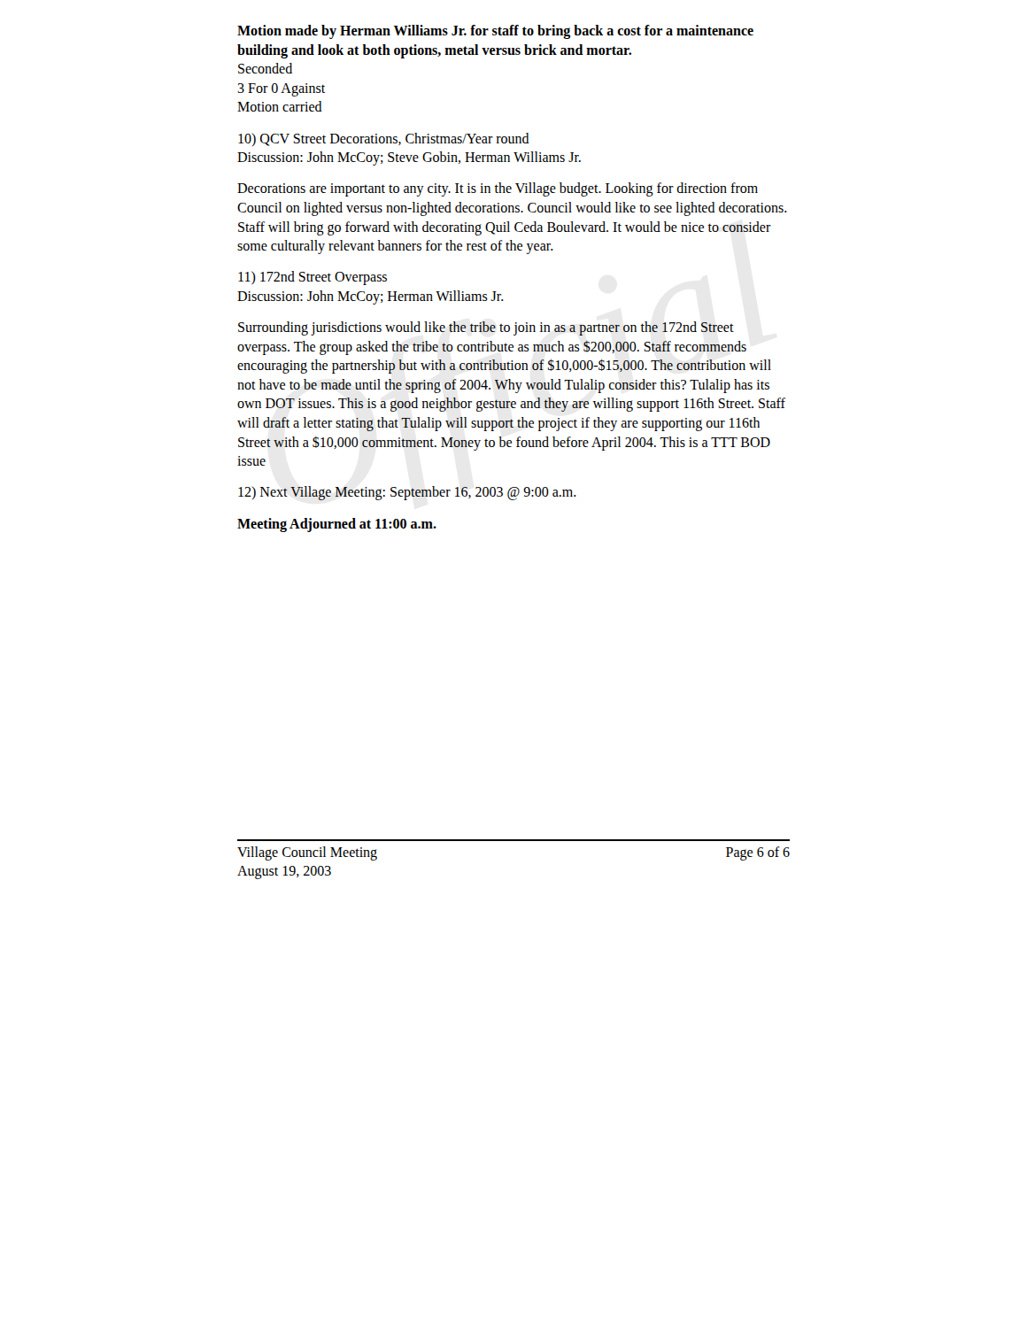Official
Motion made by Herman Williams Jr. for staff to bring back a cost for a maintenance building and look at both options, metal versus brick and mortar.
Seconded
3 For 0 Against
Motion carried
10) QCV Street Decorations, Christmas/Year round
Discussion: John McCoy; Steve Gobin, Herman Williams Jr.
Decorations are important to any city. It is in the Village budget. Looking for direction from Council on lighted versus non-lighted decorations. Council would like to see lighted decorations. Staff will bring go forward with decorating Quil Ceda Boulevard. It would be nice to consider some culturally relevant banners for the rest of the year.
11) 172nd Street Overpass
Discussion: John McCoy; Herman Williams Jr.
Surrounding jurisdictions would like the tribe to join in as a partner on the 172nd Street overpass. The group asked the tribe to contribute as much as $200,000. Staff recommends encouraging the partnership but with a contribution of $10,000-$15,000. The contribution will not have to be made until the spring of 2004. Why would Tulalip consider this? Tulalip has its own DOT issues. This is a good neighbor gesture and they are willing support 116th Street. Staff will draft a letter stating that Tulalip will support the project if they are supporting our 116th Street with a $10,000 commitment. Money to be found before April 2004. This is a TTT BOD issue
12) Next Village Meeting: September 16, 2003 @ 9:00 a.m.
Meeting Adjourned at 11:00 a.m.
Village Council Meeting
August 19, 2003
Page 6 of 6